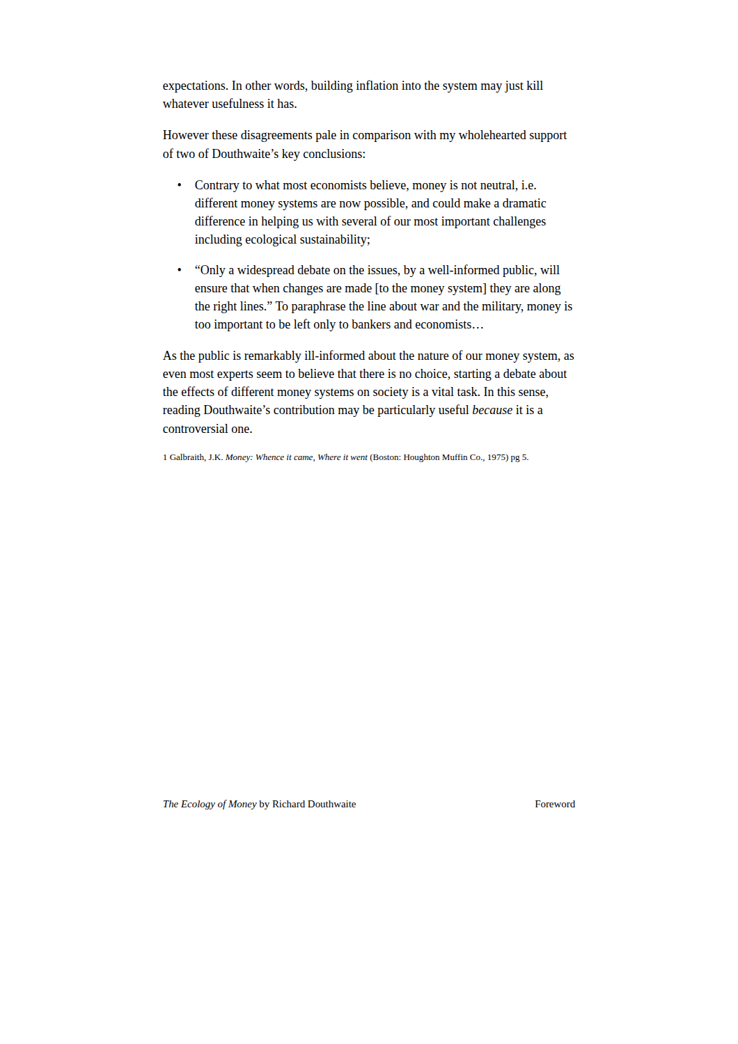expectations. In other words, building inflation into the system may just kill whatever usefulness it has.
However these disagreements pale in comparison with my wholehearted support of two of Douthwaite’s key conclusions:
Contrary to what most economists believe, money is not neutral, i.e. different money systems are now possible, and could make a dramatic difference in helping us with several of our most important challenges including ecological sustainability;
“Only a widespread debate on the issues, by a well-informed public, will ensure that when changes are made [to the money system] they are along the right lines.” To paraphrase the line about war and the military, money is too important to be left only to bankers and economists…
As the public is remarkably ill-informed about the nature of our money system, as even most experts seem to believe that there is no choice, starting a debate about the effects of different money systems on society is a vital task. In this sense, reading Douthwaite’s contribution may be particularly useful because it is a controversial one.
1 Galbraith, J.K. Money: Whence it came, Where it went (Boston: Houghton Muffin Co., 1975) pg 5.
The Ecology of Money by Richard Douthwaite
Foreword